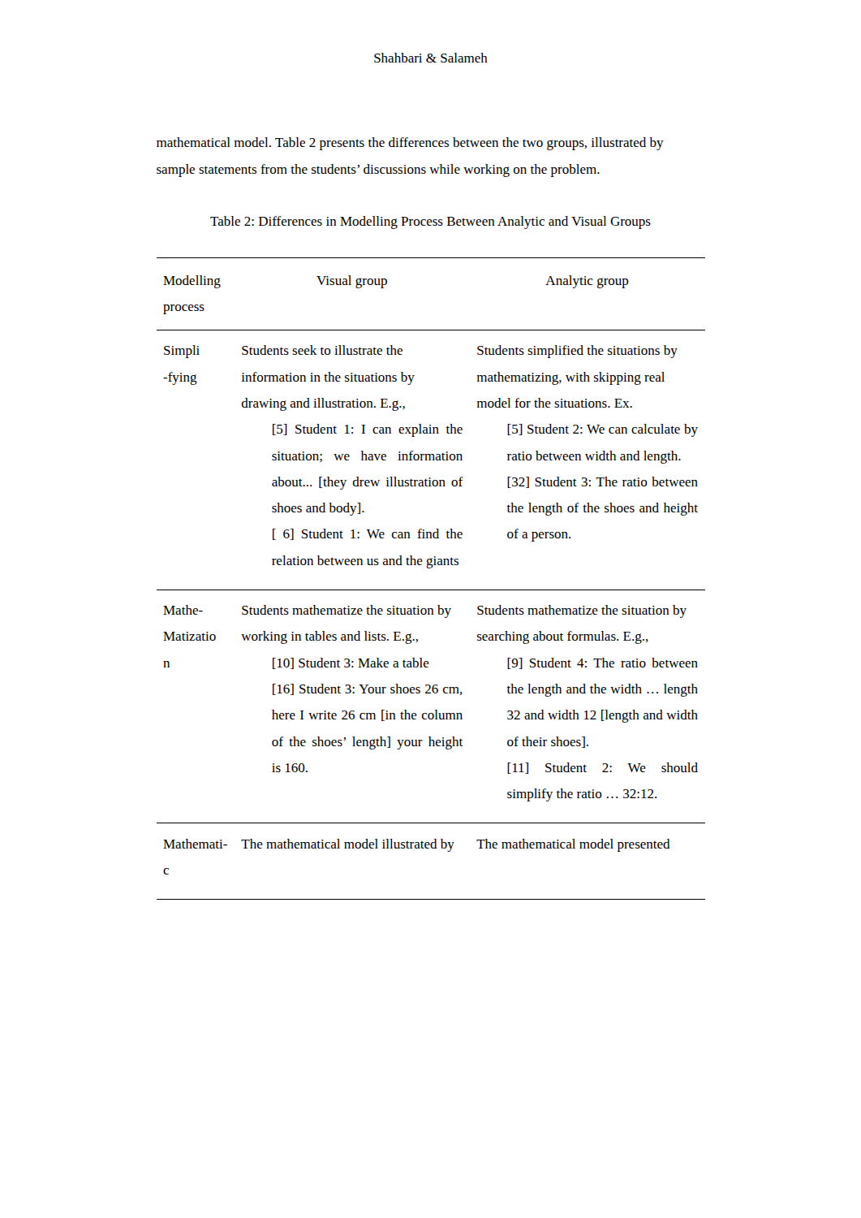Shahbari & Salameh
mathematical model. Table 2 presents the differences between the two groups, illustrated by sample statements from the students’ discussions while working on the problem.
Table 2: Differences in Modelling Process Between Analytic and Visual Groups
| Modelling process | Visual group | Analytic group |
| --- | --- | --- |
| Simpli -fying | Students seek to illustrate the information in the situations by drawing and illustration. E.g., [5] Student 1: I can explain the situation; we have information about... [they drew illustration of shoes and body]. [ 6] Student 1: We can find the relation between us and the giants | Students simplified the situations by mathematizing, with skipping real model for the situations. Ex. [5] Student 2: We can calculate by ratio between width and length. [32] Student 3: The ratio between the length of the shoes and height of a person. |
| Mathe- Matizatio n | Students mathematize the situation by working in tables and lists. E.g., [10] Student 3: Make a table [16] Student 3: Your shoes 26 cm, here I write 26 cm [in the column of the shoes’ length] your height is 160. | Students mathematize the situation by searching about formulas. E.g., [9] Student 4: The ratio between the length and the width … length 32 and width 12 [length and width of their shoes]. [11] Student 2: We should simplify the ratio … 32:12. |
| Mathemati-c | The mathematical model illustrated by | The mathematical model presented |